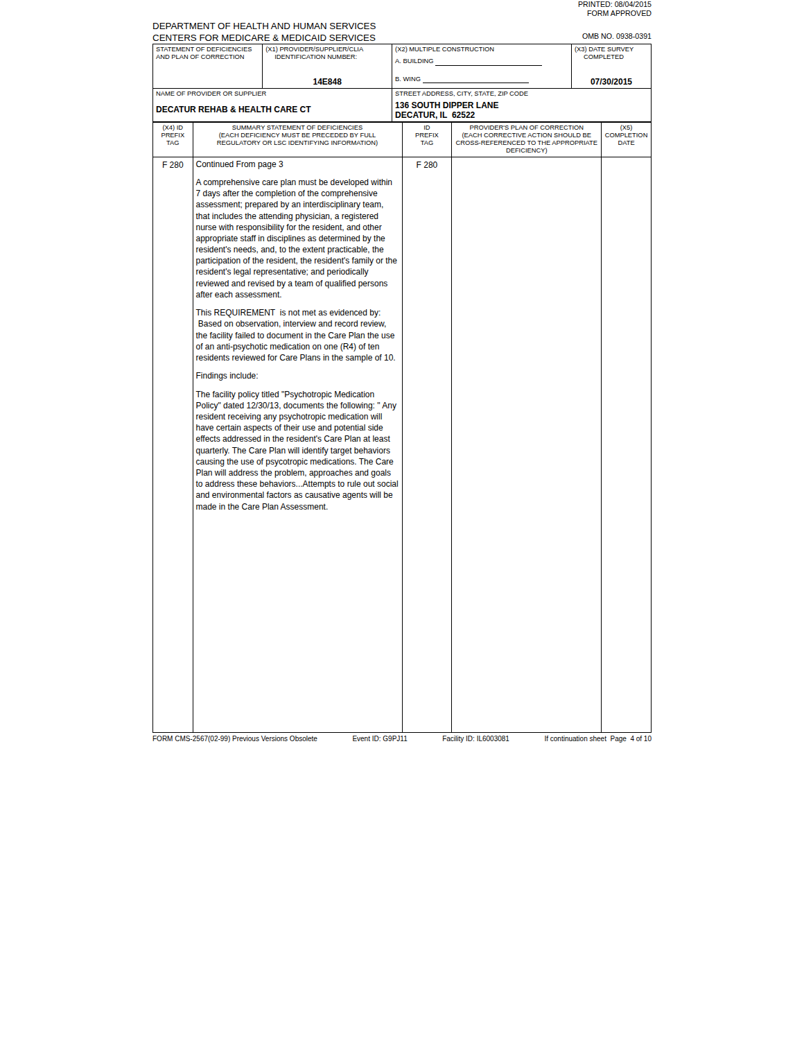PRINTED: 08/04/2015
FORM APPROVED
DEPARTMENT OF HEALTH AND HUMAN SERVICES
| CENTERS FOR MEDICARE & MEDICAID SERVICES | OMB NO. 0938-0391 |
| STATEMENT OF DEFICIENCIES AND PLAN OF CORRECTION | (X1) PROVIDER/SUPPLIER/CLIA IDENTIFICATION NUMBER: 14E848 | (X2) MULTIPLE CONSTRUCTION A. BUILDING B. WING | (X3) DATE SURVEY COMPLETED 07/30/2015 |
| NAME OF PROVIDER OR SUPPLIER DECATUR REHAB & HEALTH CARE CT | STREET ADDRESS, CITY, STATE, ZIP CODE 136 SOUTH DIPPER LANE DECATUR, IL 62522 |
| (X4) ID PREFIX TAG | SUMMARY STATEMENT OF DEFICIENCIES (EACH DEFICIENCY MUST BE PRECEDED BY FULL REGULATORY OR LSC IDENTIFYING INFORMATION) | ID PREFIX TAG | PROVIDER'S PLAN OF CORRECTION (EACH CORRECTIVE ACTION SHOULD BE CROSS-REFERENCED TO THE APPROPRIATE DEFICIENCY) | (X5) COMPLETION DATE |
| F 280 | Continued From page 3 A comprehensive care plan must be developed within 7 days after the completion of the comprehensive assessment; prepared by an interdisciplinary team, that includes the attending physician, a registered nurse with responsibility for the resident, and other appropriate staff in disciplines as determined by the resident's needs, and, to the extent practicable, the participation of the resident, the resident's family or the resident's legal representative; and periodically reviewed and revised by a team of qualified persons after each assessment. This REQUIREMENT is not met as evidenced by: Based on observation, interview and record review, the facility failed to document in the Care Plan the use of an anti-psychotic medication on one (R4) of ten residents reviewed for Care Plans in the sample of 10. Findings include: The facility policy titled "Psychotropic Medication Policy" dated 12/30/13, documents the following: " Any resident receiving any psychotropic medication will have certain aspects of their use and potential side effects addressed in the resident's Care Plan at least quarterly. The Care Plan will identify target behaviors causing the use of psycotropic medications. The Care Plan will address the problem, approaches and goals to address these behaviors...Attempts to rule out social and environmental factors as causative agents will be made in the Care Plan Assessment. | F 280 | | |
FORM CMS-2567(02-99) Previous Versions Obsolete
Event ID: G9PJ11
Facility ID: IL6003081
If continuation sheet Page 4 of 10